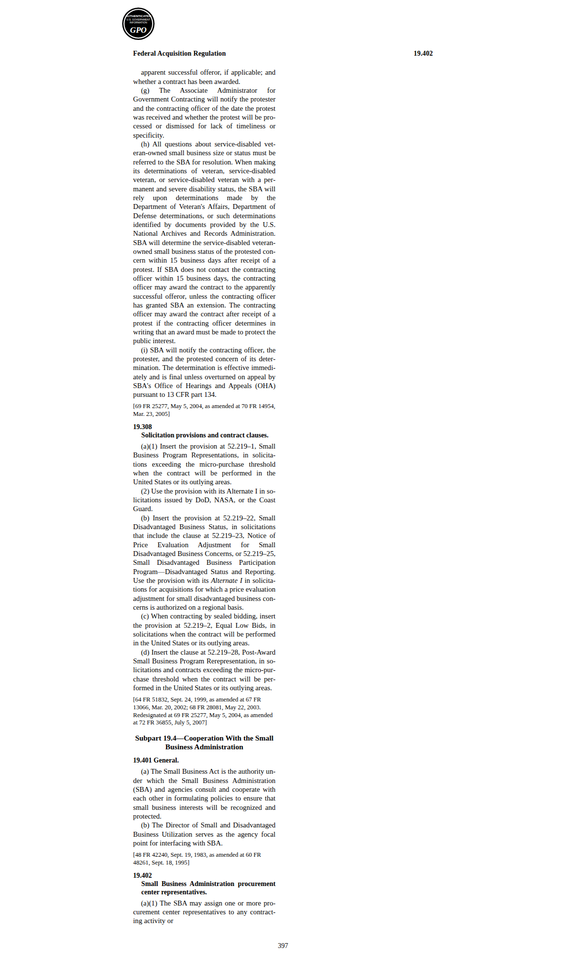AUTHENTICATED U.S. GOVERNMENT INFORMATION GPO
Federal Acquisition Regulation 19.402
apparent successful offeror, if applicable; and whether a contract has been awarded.
(g) The Associate Administrator for Government Contracting will notify the protester and the contracting officer of the date the protest was received and whether the protest will be processed or dismissed for lack of timeliness or specificity.
(h) All questions about service-disabled veteran-owned small business size or status must be referred to the SBA for resolution. When making its determinations of veteran, service-disabled veteran, or service-disabled veteran with a permanent and severe disability status, the SBA will rely upon determinations made by the Department of Veteran's Affairs, Department of Defense determinations, or such determinations identified by documents provided by the U.S. National Archives and Records Administration. SBA will determine the service-disabled veteran-owned small business status of the protested concern within 15 business days after receipt of a protest. If SBA does not contact the contracting officer within 15 business days, the contracting officer may award the contract to the apparently successful offeror, unless the contracting officer has granted SBA an extension. The contracting officer may award the contract after receipt of a protest if the contracting officer determines in writing that an award must be made to protect the public interest.
(i) SBA will notify the contracting officer, the protester, and the protested concern of its determination. The determination is effective immediately and is final unless overturned on appeal by SBA's Office of Hearings and Appeals (OHA) pursuant to 13 CFR part 134.
[69 FR 25277, May 5, 2004, as amended at 70 FR 14954, Mar. 23, 2005]
19.308 Solicitation provisions and contract clauses.
(a)(1) Insert the provision at 52.219–1, Small Business Program Representations, in solicitations exceeding the micro-purchase threshold when the contract will be performed in the United States or its outlying areas.
(2) Use the provision with its Alternate I in solicitations issued by DoD, NASA, or the Coast Guard.
(b) Insert the provision at 52.219–22, Small Disadvantaged Business Status, in solicitations that include the clause at 52.219–23, Notice of Price Evaluation Adjustment for Small Disadvantaged Business Concerns, or 52.219–25, Small Disadvantaged Business Participation Program—Disadvantaged Status and Reporting. Use the provision with its Alternate I in solicitations for acquisitions for which a price evaluation adjustment for small disadvantaged business concerns is authorized on a regional basis.
(c) When contracting by sealed bidding, insert the provision at 52.219–2, Equal Low Bids, in solicitations when the contract will be performed in the United States or its outlying areas.
(d) Insert the clause at 52.219–28, Post-Award Small Business Program Rerepresentation, in solicitations and contracts exceeding the micro-purchase threshold when the contract will be performed in the United States or its outlying areas.
[64 FR 51832, Sept. 24, 1999, as amended at 67 FR 13066, Mar. 20, 2002; 68 FR 28081, May 22, 2003. Redesignated at 69 FR 25277, May 5, 2004, as amended at 72 FR 36855, July 5, 2007]
Subpart 19.4—Cooperation With the Small Business Administration
19.401 General.
(a) The Small Business Act is the authority under which the Small Business Administration (SBA) and agencies consult and cooperate with each other in formulating policies to ensure that small business interests will be recognized and protected.
(b) The Director of Small and Disadvantaged Business Utilization serves as the agency focal point for interfacing with SBA.
[48 FR 42240, Sept. 19, 1983, as amended at 60 FR 48261, Sept. 18, 1995]
19.402 Small Business Administration procurement center representatives.
(a)(1) The SBA may assign one or more procurement center representatives to any contracting activity or
397